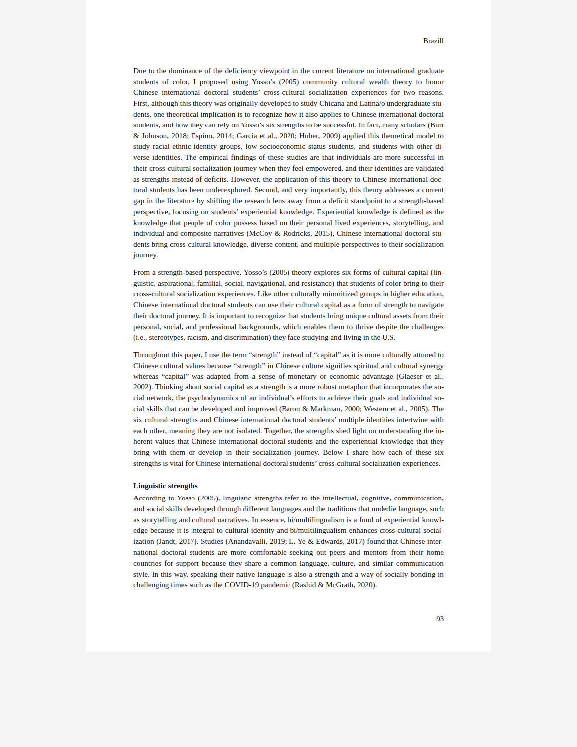Brazill
Due to the dominance of the deficiency viewpoint in the current literature on international graduate students of color, I proposed using Yosso’s (2005) community cultural wealth theory to honor Chinese international doctoral students’ cross-cultural socialization experiences for two reasons. First, although this theory was originally developed to study Chicana and Latina/o undergraduate students, one theoretical implication is to recognize how it also applies to Chinese international doctoral students, and how they can rely on Yosso’s six strengths to be successful. In fact, many scholars (Burt & Johnson, 2018; Espino, 2014; Garcia et al., 2020; Huber, 2009) applied this theoretical model to study racial-ethnic identity groups, low socioeconomic status students, and students with other diverse identities. The empirical findings of these studies are that individuals are more successful in their cross-cultural socialization journey when they feel empowered, and their identities are validated as strengths instead of deficits. However, the application of this theory to Chinese international doctoral students has been underexplored. Second, and very importantly, this theory addresses a current gap in the literature by shifting the research lens away from a deficit standpoint to a strength-based perspective, focusing on students’ experiential knowledge. Experiential knowledge is defined as the knowledge that people of color possess based on their personal lived experiences, storytelling, and individual and composite narratives (McCoy & Rodricks, 2015). Chinese international doctoral students bring cross-cultural knowledge, diverse content, and multiple perspectives to their socialization journey.
From a strength-based perspective, Yosso’s (2005) theory explores six forms of cultural capital (linguistic, aspirational, familial, social, navigational, and resistance) that students of color bring to their cross-cultural socialization experiences. Like other culturally minoritized groups in higher education, Chinese international doctoral students can use their cultural capital as a form of strength to navigate their doctoral journey. It is important to recognize that students bring unique cultural assets from their personal, social, and professional backgrounds, which enables them to thrive despite the challenges (i.e., stereotypes, racism, and discrimination) they face studying and living in the U.S.
Throughout this paper, I use the term “strength” instead of “capital” as it is more culturally attuned to Chinese cultural values because “strength” in Chinese culture signifies spiritual and cultural synergy whereas “capital” was adapted from a sense of monetary or economic advantage (Glaeser et al., 2002). Thinking about social capital as a strength is a more robust metaphor that incorporates the social network, the psychodynamics of an individual’s efforts to achieve their goals and individual social skills that can be developed and improved (Baron & Markman, 2000; Western et al., 2005). The six cultural strengths and Chinese international doctoral students’ multiple identities intertwine with each other, meaning they are not isolated. Together, the strengths shed light on understanding the inherent values that Chinese international doctoral students and the experiential knowledge that they bring with them or develop in their socialization journey. Below I share how each of these six strengths is vital for Chinese international doctoral students’ cross-cultural socialization experiences.
Linguistic strengths
According to Yosso (2005), linguistic strengths refer to the intellectual, cognitive, communication, and social skills developed through different languages and the traditions that underlie language, such as storytelling and cultural narratives. In essence, bi/multilingualism is a fund of experiential knowledge because it is integral to cultural identity and bi/multilingualism enhances cross-cultural socialization (Jandt, 2017). Studies (Anandavalli, 2019; L. Ye & Edwards, 2017) found that Chinese international doctoral students are more comfortable seeking out peers and mentors from their home countries for support because they share a common language, culture, and similar communication style. In this way, speaking their native language is also a strength and a way of socially bonding in challenging times such as the COVID-19 pandemic (Rashid & McGrath, 2020).
93